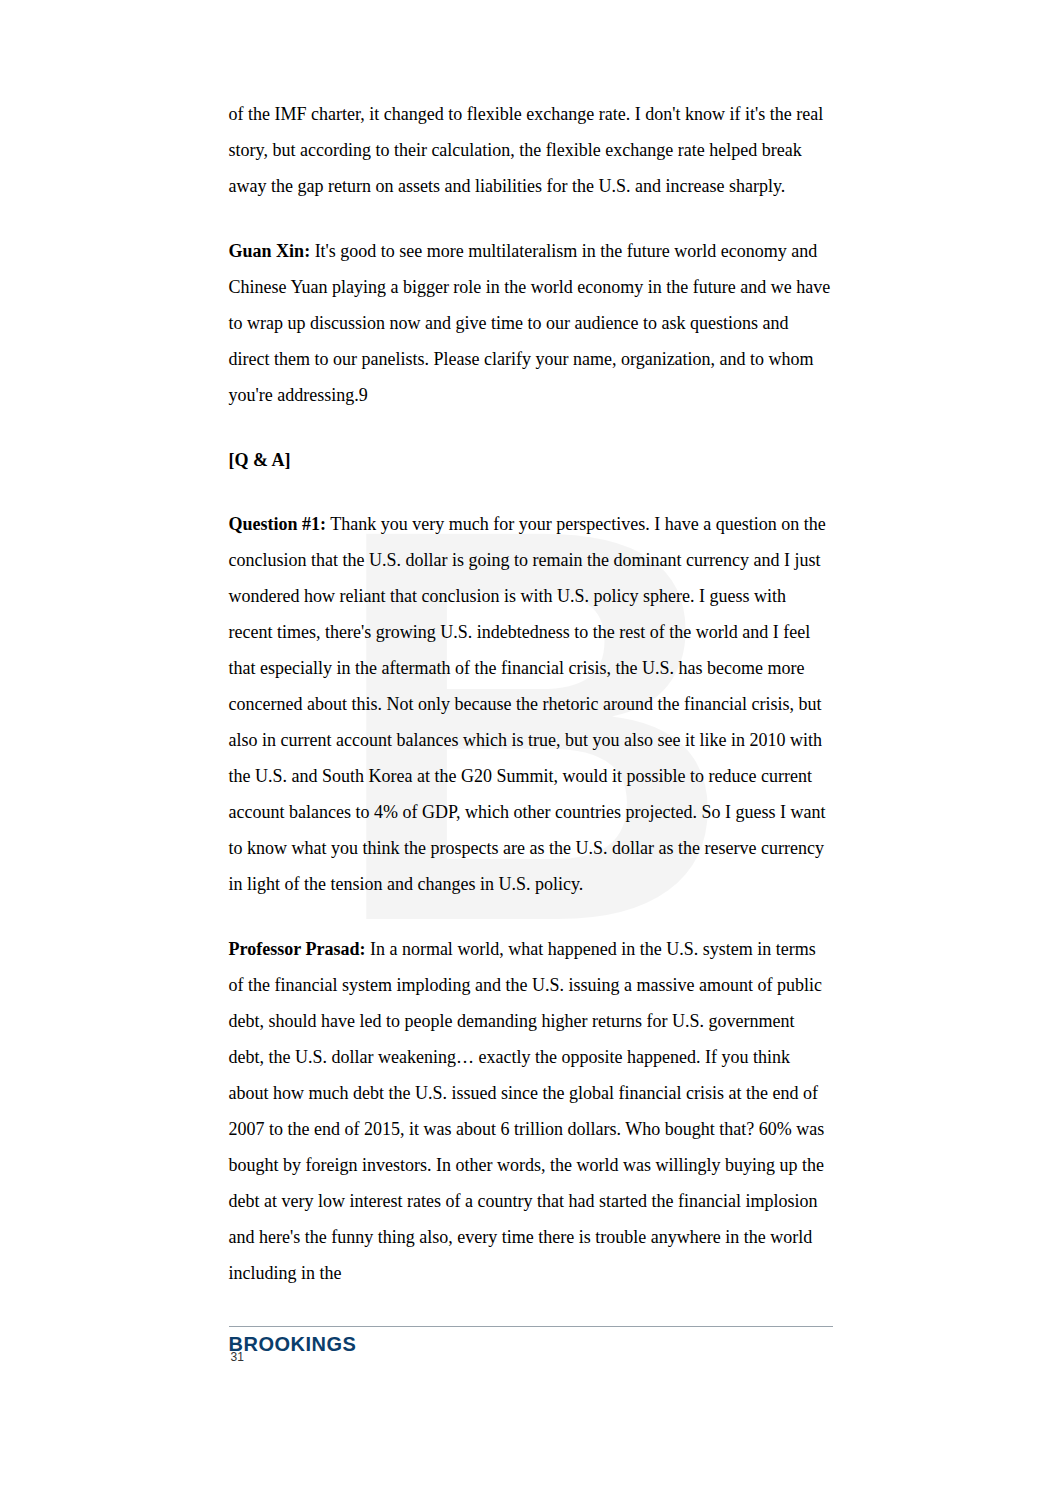B
of the IMF charter, it changed to flexible exchange rate. I don't know if it's the real story, but according to their calculation, the flexible exchange rate helped break away the gap return on assets and liabilities for the U.S. and increase sharply.
Guan Xin: It's good to see more multilateralism in the future world economy and Chinese Yuan playing a bigger role in the world economy in the future and we have to wrap up discussion now and give time to our audience to ask questions and direct them to our panelists. Please clarify your name, organization, and to whom you're addressing.9
[Q & A]
Question #1: Thank you very much for your perspectives. I have a question on the conclusion that the U.S. dollar is going to remain the dominant currency and I just wondered how reliant that conclusion is with U.S. policy sphere. I guess with recent times, there's growing U.S. indebtedness to the rest of the world and I feel that especially in the aftermath of the financial crisis, the U.S. has become more concerned about this. Not only because the rhetoric around the financial crisis, but also in current account balances which is true, but you also see it like in 2010 with the U.S. and South Korea at the G20 Summit, would it possible to reduce current account balances to 4% of GDP, which other countries projected. So I guess I want to know what you think the prospects are as the U.S. dollar as the reserve currency in light of the tension and changes in U.S. policy.
Professor Prasad: In a normal world, what happened in the U.S. system in terms of the financial system imploding and the U.S. issuing a massive amount of public debt, should have led to people demanding higher returns for U.S. government debt, the U.S. dollar weakening… exactly the opposite happened. If you think about how much debt the U.S. issued since the global financial crisis at the end of 2007 to the end of 2015, it was about 6 trillion dollars. Who bought that? 60% was bought by foreign investors. In other words, the world was willingly buying up the debt at very low interest rates of a country that had started the financial implosion and here's the funny thing also, every time there is trouble anywhere in the world including in the
BROOKINGS 31